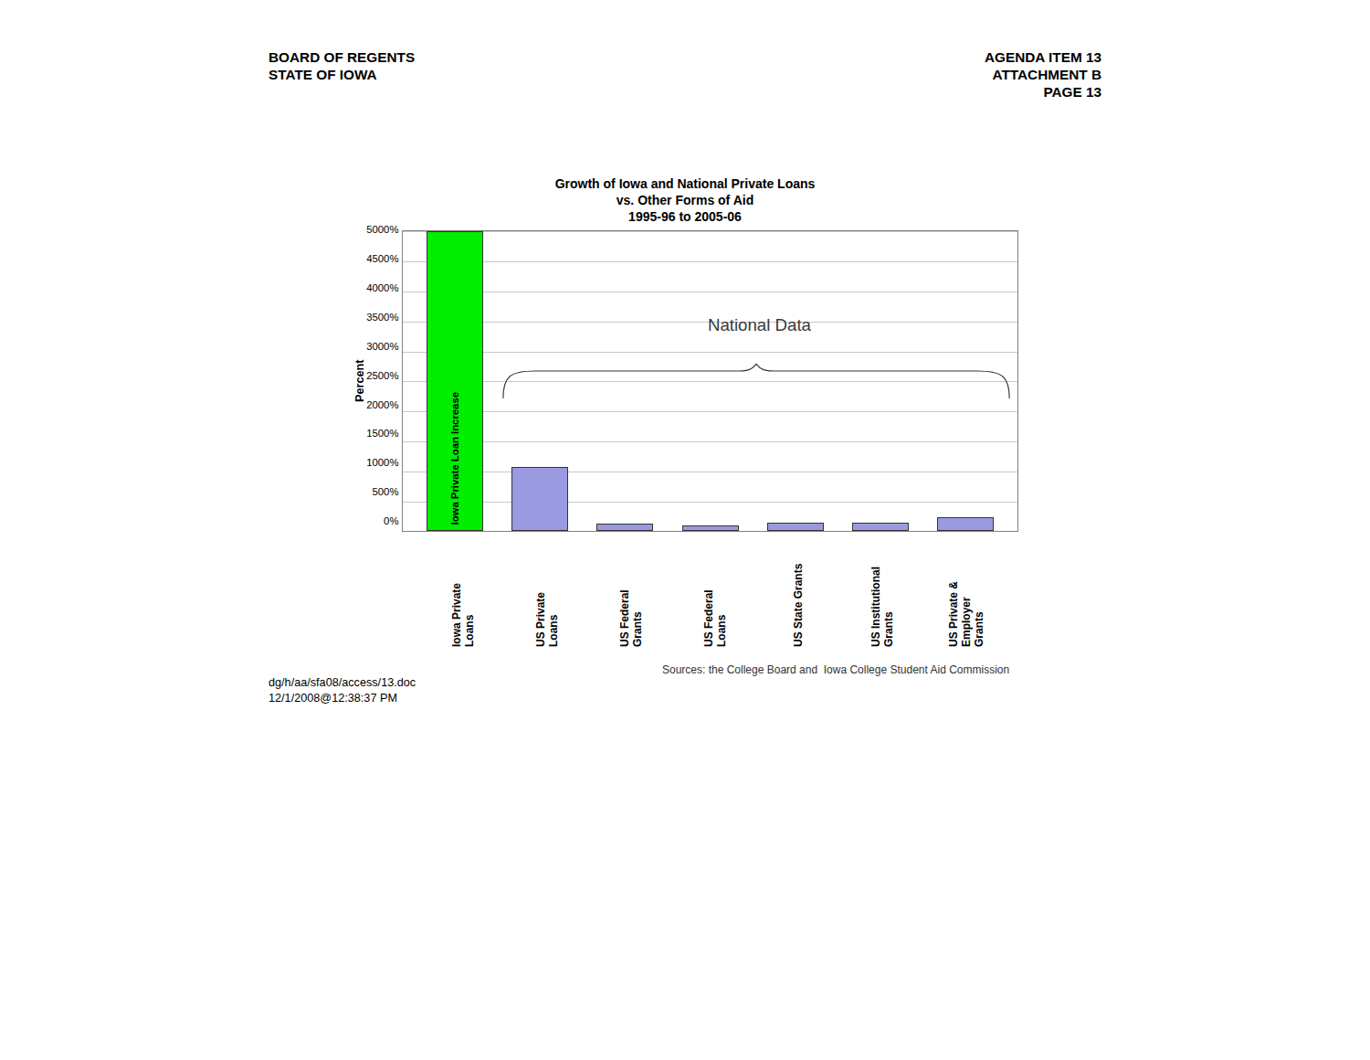BOARD OF REGENTS
STATE OF IOWA
AGENDA ITEM 13
ATTACHMENT B
PAGE 13
Growth of Iowa and National Private Loans
vs. Other Forms of Aid
1995-96 to 2005-06
Percent
5000% 4500% 4000% 3500% 3000% 2500% 2000% 1500% 1000% 500% 0%
National Data
Iowa Private Loan Increase
Iowa Private
Loans
US Private
Loans
US Federal
Grants
US Federal
Loans
US State Grants
US Institutional
Grants
US Private &
Employer
Grants
Sources: the College Board and Iowa College Student Aid Commission
dg/h/aa/sfa08/access/13.doc
12/1/2008@12:38:37 PM